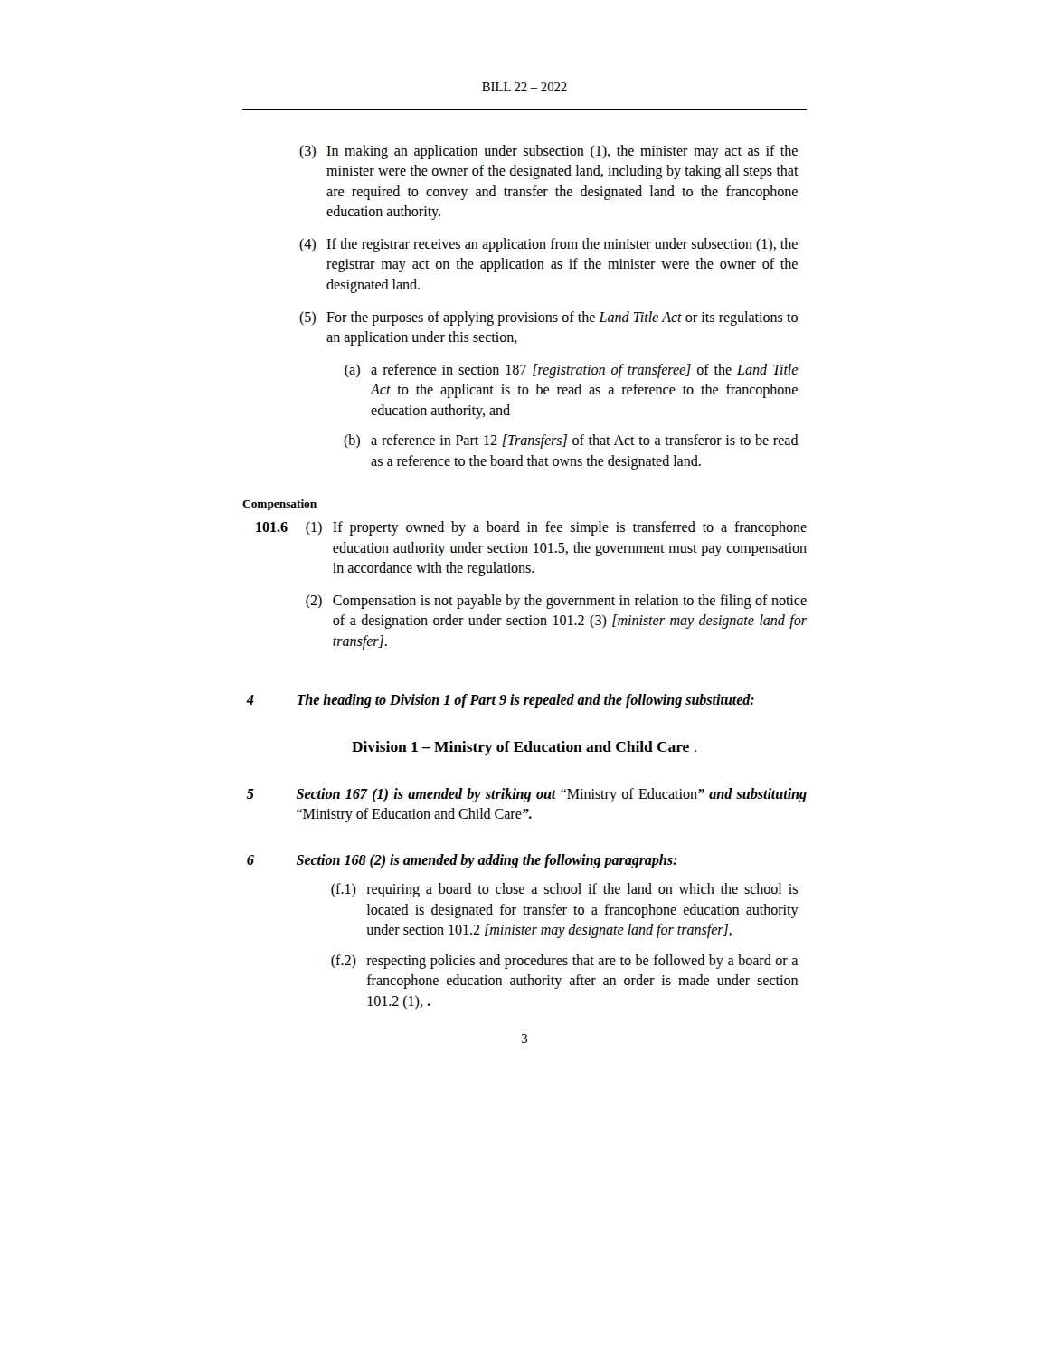BILL 22 – 2022
(3)
In making an application under subsection (1), the minister may act as if the minister were the owner of the designated land, including by taking all steps that are required to convey and transfer the designated land to the francophone education authority.
(4)
If the registrar receives an application from the minister under subsection (1), the registrar may act on the application as if the minister were the owner of the designated land.
(5)
For the purposes of applying provisions of the Land Title Act or its regulations to an application under this section,
(a)
a reference in section 187 [registration of transferee] of the Land Title Act to the applicant is to be read as a reference to the francophone education authority, and
(b)
a reference in Part 12 [Transfers] of that Act to a transferor is to be read as a reference to the board that owns the designated land.
Compensation
101.6
(1)
If property owned by a board in fee simple is transferred to a francophone education authority under section 101.5, the government must pay compensation in accordance with the regulations.
(2)
Compensation is not payable by the government in relation to the filing of notice of a designation order under section 101.2 (3) [minister may designate land for transfer].
4
The heading to Division 1 of Part 9 is repealed and the following substituted:
Division 1 – Ministry of Education and Child Care .
5
Section 167 (1) is amended by striking out “Ministry of Education” and substituting “Ministry of Education and Child Care”.
6
Section 168 (2) is amended by adding the following paragraphs:
(f.1)
requiring a board to close a school if the land on which the school is located is designated for transfer to a francophone education authority under section 101.2 [minister may designate land for transfer],
(f.2)
respecting policies and procedures that are to be followed by a board or a francophone education authority after an order is made under section 101.2 (1), .
3